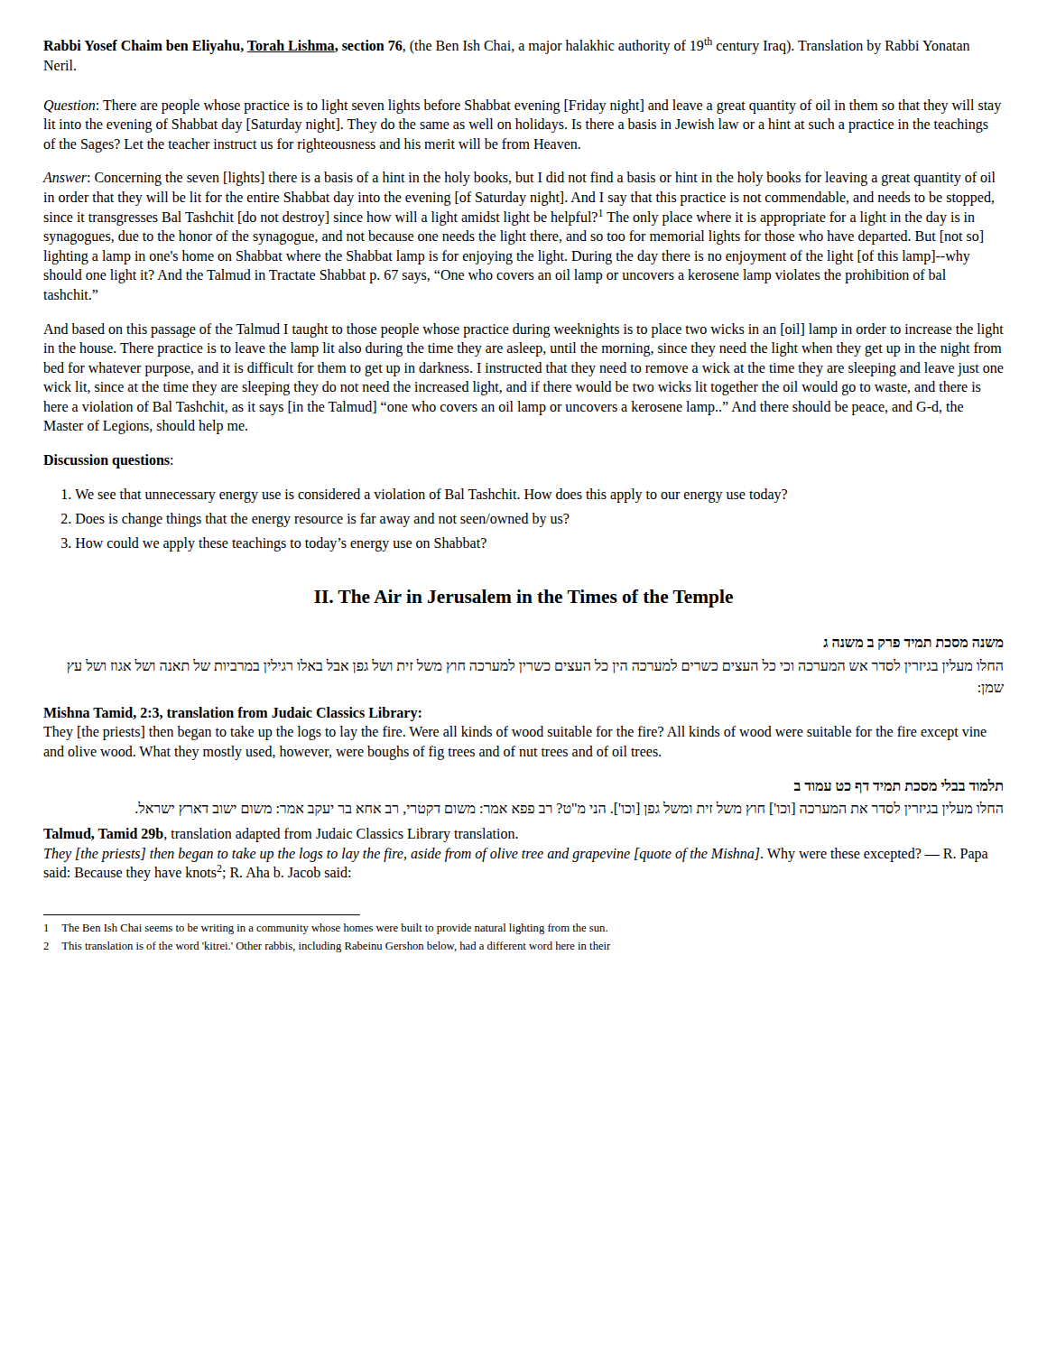Rabbi Yosef Chaim ben Eliyahu, Torah Lishma, section 76, (the Ben Ish Chai, a major halakhic authority of 19th century Iraq). Translation by Rabbi Yonatan Neril.
Question: There are people whose practice is to light seven lights before Shabbat evening [Friday night] and leave a great quantity of oil in them so that they will stay lit into the evening of Shabbat day [Saturday night]. They do the same as well on holidays. Is there a basis in Jewish law or a hint at such a practice in the teachings of the Sages? Let the teacher instruct us for righteousness and his merit will be from Heaven.
Answer: Concerning the seven [lights] there is a basis of a hint in the holy books, but I did not find a basis or hint in the holy books for leaving a great quantity of oil in order that they will be lit for the entire Shabbat day into the evening [of Saturday night]. And I say that this practice is not commendable, and needs to be stopped, since it transgresses Bal Tashchit [do not destroy] since how will a light amidst light be helpful?1 The only place where it is appropriate for a light in the day is in synagogues, due to the honor of the synagogue, and not because one needs the light there, and so too for memorial lights for those who have departed. But [not so] lighting a lamp in one's home on Shabbat where the Shabbat lamp is for enjoying the light. During the day there is no enjoyment of the light [of this lamp]--why should one light it? And the Talmud in Tractate Shabbat p. 67 says, “One who covers an oil lamp or uncovers a kerosene lamp violates the prohibition of bal tashchit.”
And based on this passage of the Talmud I taught to those people whose practice during weeknights is to place two wicks in an [oil] lamp in order to increase the light in the house. There practice is to leave the lamp lit also during the time they are asleep, until the morning, since they need the light when they get up in the night from bed for whatever purpose, and it is difficult for them to get up in darkness. I instructed that they need to remove a wick at the time they are sleeping and leave just one wick lit, since at the time they are sleeping they do not need the increased light, and if there would be two wicks lit together the oil would go to waste, and there is here a violation of Bal Tashchit, as it says [in the Talmud] “one who covers an oil lamp or uncovers a kerosene lamp..” And there should be peace, and G-d, the Master of Legions, should help me.
Discussion questions:
We see that unnecessary energy use is considered a violation of Bal Tashchit. How does this apply to our energy use today?
Does is change things that the energy resource is far away and not seen/owned by us?
How could we apply these teachings to today’s energy use on Shabbat?
II. The Air in Jerusalem in the Times of the Temple
משנה מסכת תמיד פרק ב משנה ג
החלו מעלין בגיזרין לסדר אש המערכה וכי כל העצים כשרים למערכה הין כל העצים כשרין למערכה חוץ משל זית ושל גפן אבל באלו רגילין במרביות של תאנה ושל אגוז ושל עץ שמן:
Mishna Tamid, 2:3, translation from Judaic Classics Library:
They [the priests] then began to take up the logs to lay the fire. Were all kinds of wood suitable for the fire? All kinds of wood were suitable for the fire except vine and olive wood. What they mostly used, however, were boughs of fig trees and of nut trees and of oil trees.
תלמוד בבלי מסכת תמיד דף כט עמוד ב
החלו מעלין בגיזרין לסדר את המערכה [וכו'] חוץ משל זית ומשל גפן [וכו']. הני מ"ט? רב פפא אמר: משום דקטרי, רב אחא בר יעקב אמר: משום ישוב דארץ ישראל.
Talmud, Tamid 29b, translation adapted from Judaic Classics Library translation.
They [the priests] then began to take up the logs to lay the fire, aside from of olive tree and grapevine [quote of the Mishna]. Why were these excepted? — R. Papa said: Because they have knots2; R. Aha b. Jacob said:
1 The Ben Ish Chai seems to be writing in a community whose homes were built to provide natural lighting from the sun.
2 This translation is of the word 'kitrei.' Other rabbis, including Rabeinu Gershon below, had a different word here in their